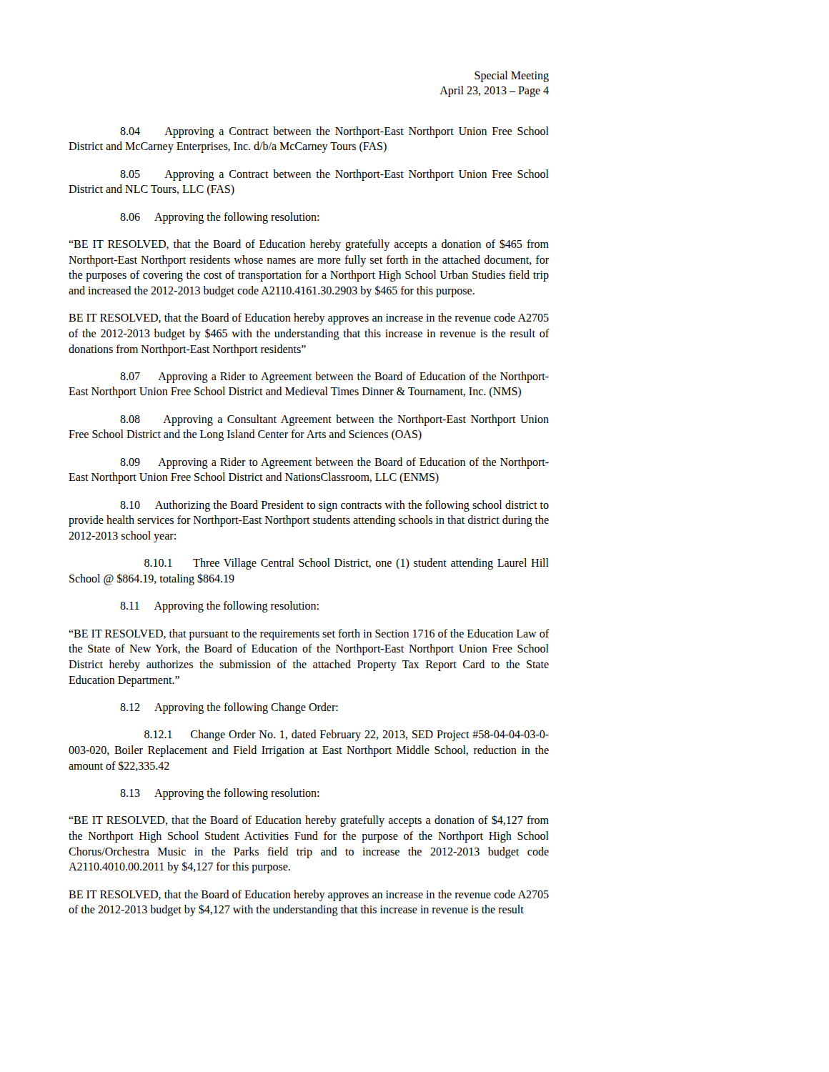Special Meeting
April 23, 2013 – Page 4
8.04 Approving a Contract between the Northport-East Northport Union Free School District and McCarney Enterprises, Inc. d/b/a McCarney Tours (FAS)
8.05 Approving a Contract between the Northport-East Northport Union Free School District and NLC Tours, LLC (FAS)
8.06 Approving the following resolution:
“BE IT RESOLVED, that the Board of Education hereby gratefully accepts a donation of $465 from Northport-East Northport residents whose names are more fully set forth in the attached document, for the purposes of covering the cost of transportation for a Northport High School Urban Studies field trip and increased the 2012-2013 budget code A2110.4161.30.2903 by $465 for this purpose.
BE IT RESOLVED, that the Board of Education hereby approves an increase in the revenue code A2705 of the 2012-2013 budget by $465 with the understanding that this increase in revenue is the result of donations from Northport-East Northport residents”
8.07 Approving a Rider to Agreement between the Board of Education of the Northport-East Northport Union Free School District and Medieval Times Dinner & Tournament, Inc. (NMS)
8.08 Approving a Consultant Agreement between the Northport-East Northport Union Free School District and the Long Island Center for Arts and Sciences (OAS)
8.09 Approving a Rider to Agreement between the Board of Education of the Northport-East Northport Union Free School District and NationsClassroom, LLC (ENMS)
8.10 Authorizing the Board President to sign contracts with the following school district to provide health services for Northport-East Northport students attending schools in that district during the 2012-2013 school year:
8.10.1 Three Village Central School District, one (1) student attending Laurel Hill School @ $864.19, totaling $864.19
8.11 Approving the following resolution:
“BE IT RESOLVED, that pursuant to the requirements set forth in Section 1716 of the Education Law of the State of New York, the Board of Education of the Northport-East Northport Union Free School District hereby authorizes the submission of the attached Property Tax Report Card to the State Education Department.”
8.12 Approving the following Change Order:
8.12.1 Change Order No. 1, dated February 22, 2013, SED Project #58-04-04-03-0-003-020, Boiler Replacement and Field Irrigation at East Northport Middle School, reduction in the amount of $22,335.42
8.13 Approving the following resolution:
“BE IT RESOLVED, that the Board of Education hereby gratefully accepts a donation of $4,127 from the Northport High School Student Activities Fund for the purpose of the Northport High School Chorus/Orchestra Music in the Parks field trip and to increase the 2012-2013 budget code A2110.4010.00.2011 by $4,127 for this purpose.
BE IT RESOLVED, that the Board of Education hereby approves an increase in the revenue code A2705 of the 2012-2013 budget by $4,127 with the understanding that this increase in revenue is the result